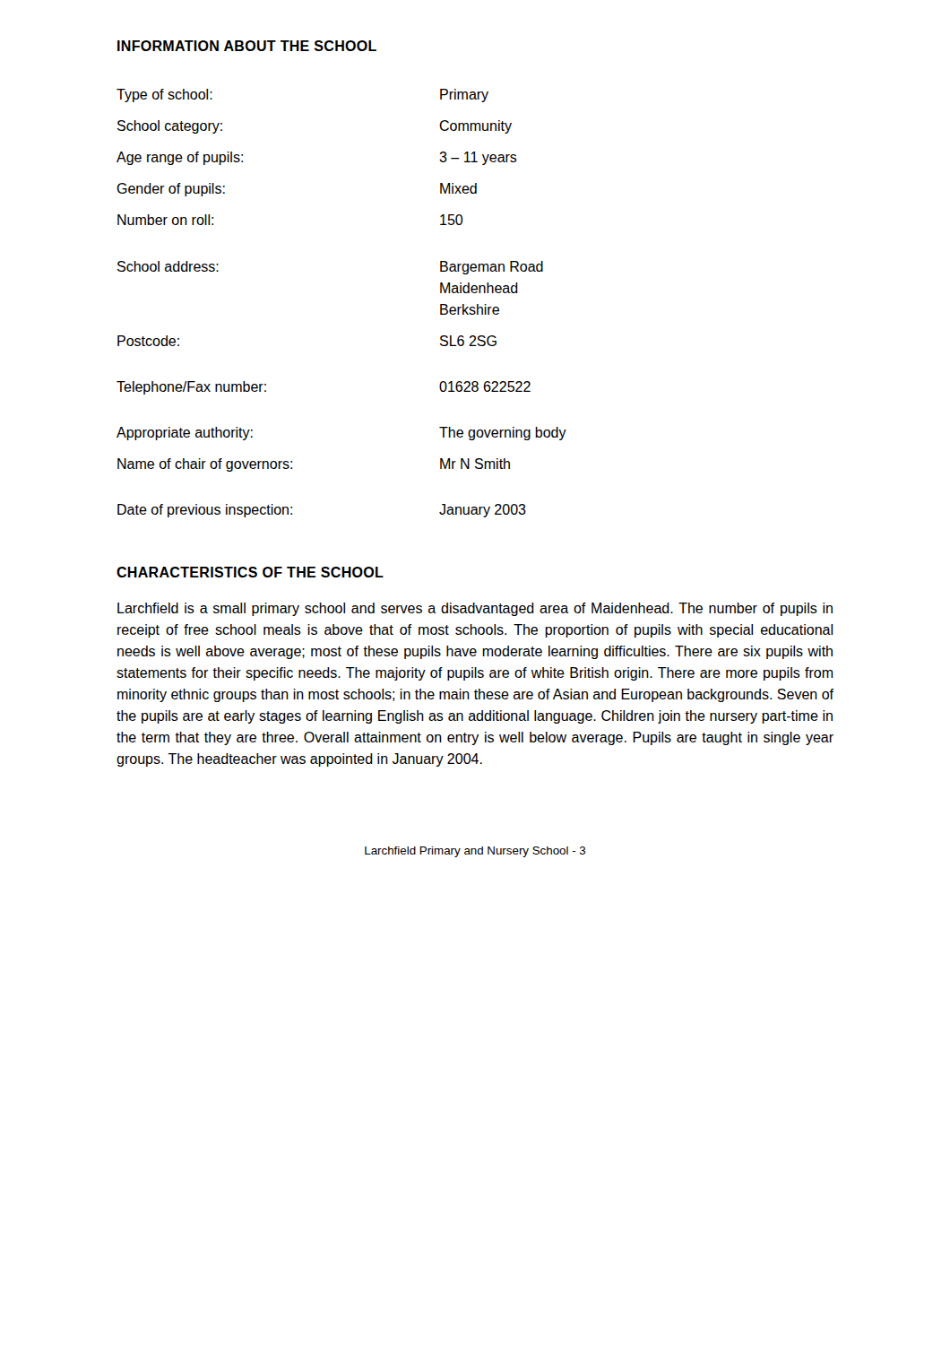Information about the school
| Type of school: | Primary |
| School category: | Community |
| Age range of pupils: | 3 – 11 years |
| Gender of pupils: | Mixed |
| Number on roll: | 150 |
| School address: | Bargeman Road Maidenhead Berkshire |
| Postcode: | SL6 2SG |
| Telephone/Fax number: | 01628 622522 |
| Appropriate authority: | The governing body |
| Name of chair of governors: | Mr N Smith |
| Date of previous inspection: | January 2003 |
Characteristics of the school
Larchfield is a small primary school and serves a disadvantaged area of Maidenhead. The number of pupils in receipt of free school meals is above that of most schools. The proportion of pupils with special educational needs is well above average; most of these pupils have moderate learning difficulties. There are six pupils with statements for their specific needs. The majority of pupils are of white British origin. There are more pupils from minority ethnic groups than in most schools; in the main these are of Asian and European backgrounds. Seven of the pupils are at early stages of learning English as an additional language. Children join the nursery part-time in the term that they are three. Overall attainment on entry is well below average. Pupils are taught in single year groups. The headteacher was appointed in January 2004.
Larchfield Primary and Nursery School - 3